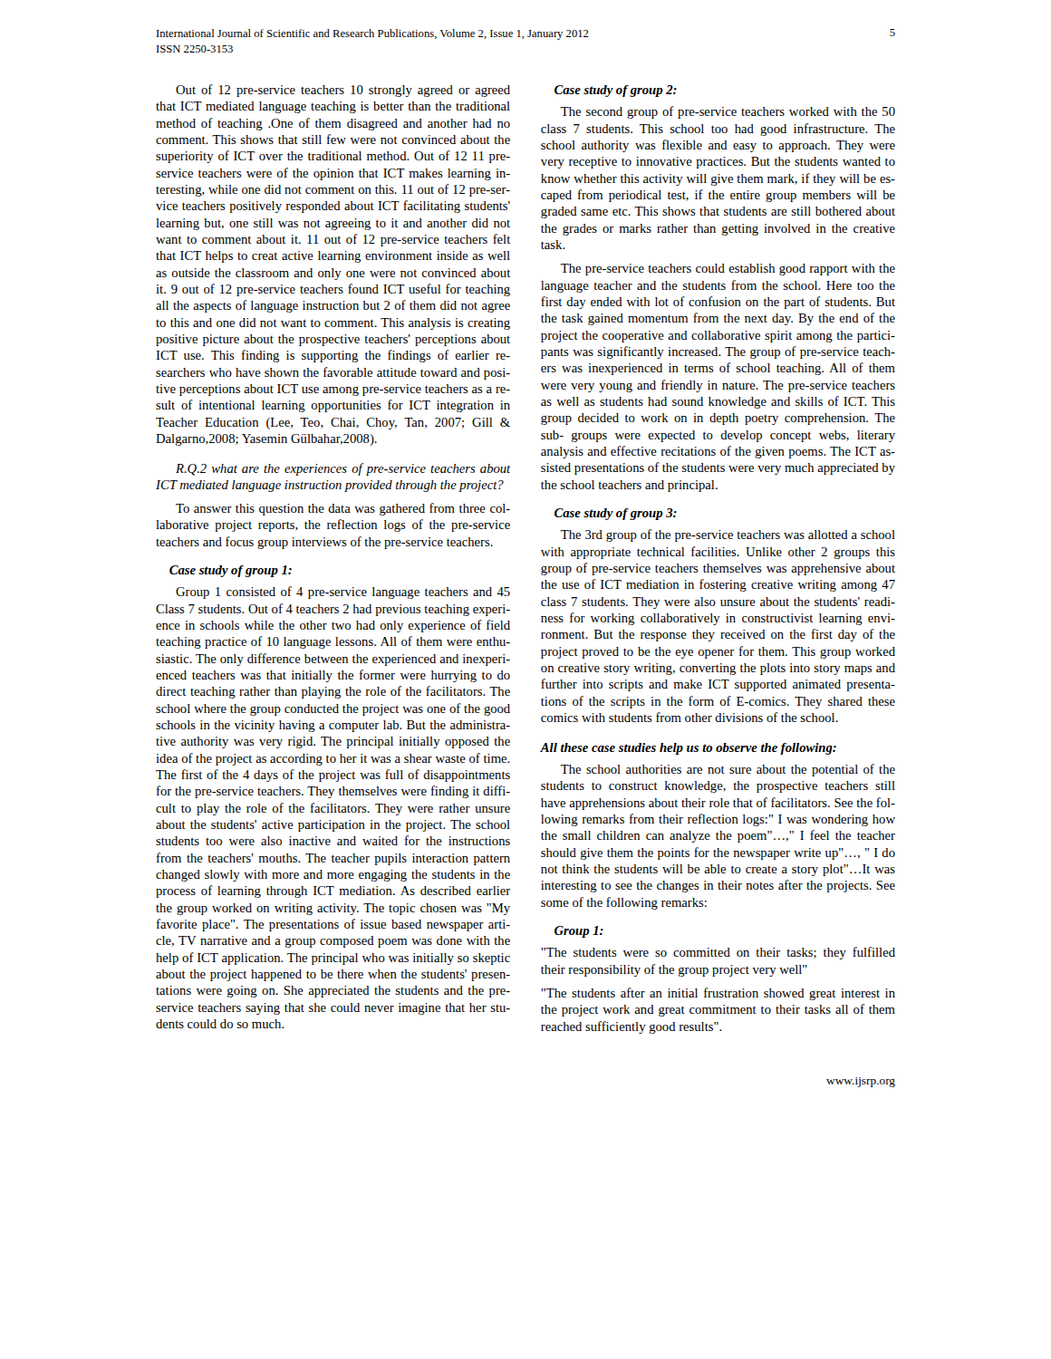International Journal of Scientific and Research Publications, Volume 2, Issue 1, January 2012
ISSN 2250-3153
5
Out of 12 pre-service teachers 10 strongly agreed or agreed that ICT mediated language teaching is better than the traditional method of teaching .One of them disagreed and another had no comment. This shows that still few were not convinced about the superiority of ICT over the traditional method. Out of 12 11 pre-service teachers were of the opinion that ICT makes learning interesting, while one did not comment on this. 11 out of 12 pre-service teachers positively responded about ICT facilitating students' learning but, one still was not agreeing to it and another did not want to comment about it. 11 out of 12 pre-service teachers felt that ICT helps to creat active learning environment inside as well as outside the classroom and only one were not convinced about it. 9 out of 12 pre-service teachers found ICT useful for teaching all the aspects of language instruction but 2 of them did not agree to this and one did not want to comment. This analysis is creating positive picture about the prospective teachers' perceptions about ICT use. This finding is supporting the findings of earlier researchers who have shown the favorable attitude toward and positive perceptions about ICT use among pre-service teachers as a result of intentional learning opportunities for ICT integration in Teacher Education (Lee, Teo, Chai, Choy, Tan, 2007; Gill & Dalgarno,2008; Yasemin Gülbahar,2008).
R.Q.2 what are the experiences of pre-service teachers about ICT mediated language instruction provided through the project?
To answer this question the data was gathered from three collaborative project reports, the reflection logs of the pre-service teachers and focus group interviews of the pre-service teachers.
Case study of group 1:
Group 1 consisted of 4 pre-service language teachers and 45 Class 7 students. Out of 4 teachers 2 had previous teaching experience in schools while the other two had only experience of field teaching practice of 10 language lessons. All of them were enthusiastic. The only difference between the experienced and inexperienced teachers was that initially the former were hurrying to do direct teaching rather than playing the role of the facilitators. The school where the group conducted the project was one of the good schools in the vicinity having a computer lab. But the administrative authority was very rigid. The principal initially opposed the idea of the project as according to her it was a shear waste of time. The first of the 4 days of the project was full of disappointments for the pre-service teachers. They themselves were finding it difficult to play the role of the facilitators. They were rather unsure about the students' active participation in the project. The school students too were also inactive and waited for the instructions from the teachers' mouths. The teacher pupils interaction pattern changed slowly with more and more engaging the students in the process of learning through ICT mediation. As described earlier the group worked on writing activity. The topic chosen was "My favorite place". The presentations of issue based newspaper article, TV narrative and a group composed poem was done with the help of ICT application. The principal who was initially so skeptic about the project happened to be there when the students' presentations were going on. She appreciated the students and the pre-service teachers saying that she could never imagine that her students could do so much.
Case study of group 2:
The second group of pre-service teachers worked with the 50 class 7 students. This school too had good infrastructure. The school authority was flexible and easy to approach. They were very receptive to innovative practices. But the students wanted to know whether this activity will give them mark, if they will be escaped from periodical test, if the entire group members will be graded same etc. This shows that students are still bothered about the grades or marks rather than getting involved in the creative task.
The pre-service teachers could establish good rapport with the language teacher and the students from the school. Here too the first day ended with lot of confusion on the part of students. But the task gained momentum from the next day. By the end of the project the cooperative and collaborative spirit among the participants was significantly increased. The group of pre-service teachers was inexperienced in terms of school teaching. All of them were very young and friendly in nature. The pre-service teachers as well as students had sound knowledge and skills of ICT. This group decided to work on in depth poetry comprehension. The sub- groups were expected to develop concept webs, literary analysis and effective recitations of the given poems. The ICT assisted presentations of the students were very much appreciated by the school teachers and principal.
Case study of group 3:
The 3rd group of the pre-service teachers was allotted a school with appropriate technical facilities. Unlike other 2 groups this group of pre-service teachers themselves was apprehensive about the use of ICT mediation in fostering creative writing among 47 class 7 students. They were also unsure about the students' readiness for working collaboratively in constructivist learning environment. But the response they received on the first day of the project proved to be the eye opener for them. This group worked on creative story writing, converting the plots into story maps and further into scripts and make ICT supported animated presentations of the scripts in the form of E-comics. They shared these comics with students from other divisions of the school.
All these case studies help us to observe the following:
The school authorities are not sure about the potential of the students to construct knowledge, the prospective teachers still have apprehensions about their role that of facilitators. See the following remarks from their reflection logs:" I was wondering how the small children can analyze the poem"…," I feel the teacher should give them the points for the newspaper write up"…, " I do not think the students will be able to create a story plot"…It was interesting to see the changes in their notes after the projects. See some of the following remarks:
Group 1:
"The students were so committed on their tasks; they fulfilled their responsibility of the group project very well"
"The students after an initial frustration showed great interest in the project work and great commitment to their tasks all of them reached sufficiently good results".
www.ijsrp.org